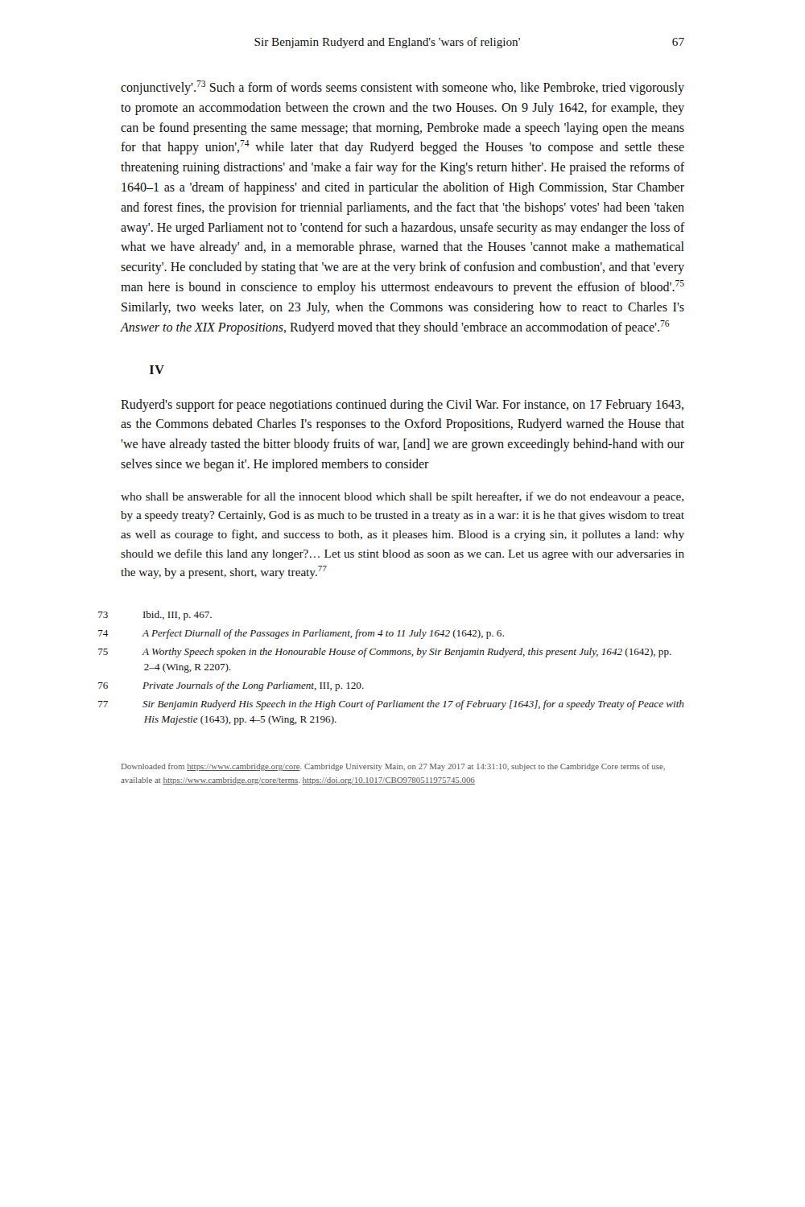Sir Benjamin Rudyerd and England's 'wars of religion' 67
conjunctively'.73 Such a form of words seems consistent with someone who, like Pembroke, tried vigorously to promote an accommodation between the crown and the two Houses. On 9 July 1642, for example, they can be found presenting the same message; that morning, Pembroke made a speech 'laying open the means for that happy union',74 while later that day Rudyerd begged the Houses 'to compose and settle these threatening ruining distractions' and 'make a fair way for the King's return hither'. He praised the reforms of 1640–1 as a 'dream of happiness' and cited in particular the abolition of High Commission, Star Chamber and forest fines, the provision for triennial parliaments, and the fact that 'the bishops' votes' had been 'taken away'. He urged Parliament not to 'contend for such a hazardous, unsafe security as may endanger the loss of what we have already' and, in a memorable phrase, warned that the Houses 'cannot make a mathematical security'. He concluded by stating that 'we are at the very brink of confusion and combustion', and that 'every man here is bound in conscience to employ his uttermost endeavours to prevent the effusion of blood'.75 Similarly, two weeks later, on 23 July, when the Commons was considering how to react to Charles I's Answer to the XIX Propositions, Rudyerd moved that they should 'embrace an accommodation of peace'.76
IV
Rudyerd's support for peace negotiations continued during the Civil War. For instance, on 17 February 1643, as the Commons debated Charles I's responses to the Oxford Propositions, Rudyerd warned the House that 'we have already tasted the bitter bloody fruits of war, [and] we are grown exceedingly behind-hand with our selves since we began it'. He implored members to consider
who shall be answerable for all the innocent blood which shall be spilt hereafter, if we do not endeavour a peace, by a speedy treaty? Certainly, God is as much to be trusted in a treaty as in a war: it is he that gives wisdom to treat as well as courage to fight, and success to both, as it pleases him. Blood is a crying sin, it pollutes a land: why should we defile this land any longer?… Let us stint blood as soon as we can. Let us agree with our adversaries in the way, by a present, short, wary treaty.77
73 Ibid., III, p. 467.
74 A Perfect Diurnall of the Passages in Parliament, from 4 to 11 July 1642 (1642), p. 6.
75 A Worthy Speech spoken in the Honourable House of Commons, by Sir Benjamin Rudyerd, this present July, 1642 (1642), pp. 2–4 (Wing, R 2207).
76 Private Journals of the Long Parliament, III, p. 120.
77 Sir Benjamin Rudyerd His Speech in the High Court of Parliament the 17 of February [1643], for a speedy Treaty of Peace with His Majestie (1643), pp. 4–5 (Wing, R 2196).
Downloaded from https://www.cambridge.org/core. Cambridge University Main, on 27 May 2017 at 14:31:10, subject to the Cambridge Core terms of use, available at https://www.cambridge.org/core/terms. https://doi.org/10.1017/CBO9780511975745.006